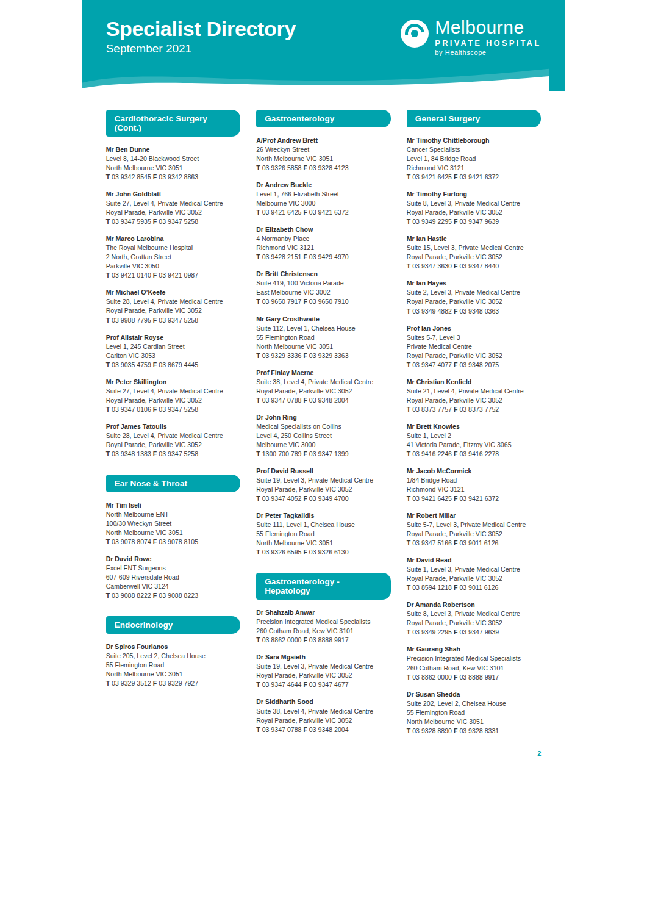Specialist Directory
September 2021
Melbourne
PRIVATE HOSPITAL
by Healthscope
Cardiothoracic Surgery (Cont.)
Mr Ben Dunne Level 8, 14-20 Blackwood Street North Melbourne VIC 3051 T 03 9342 8545 F 03 9342 8863
Mr John Goldblatt Suite 27, Level 4, Private Medical Centre Royal Parade, Parkville VIC 3052 T 03 9347 5935 F 03 9347 5258
Mr Marco Larobina The Royal Melbourne Hospital 2 North, Grattan Street Parkville VIC 3050 T 03 9421 0140 F 03 9421 0987
Mr Michael O’Keefe Suite 28, Level 4, Private Medical Centre Royal Parade, Parkville VIC 3052 T 03 9988 7795 F 03 9347 5258
Prof Alistair Royse Level 1, 245 Cardian Street Carlton VIC 3053 T 03 9035 4759 F 03 8679 4445
Mr Peter Skillington Suite 27, Level 4, Private Medical Centre Royal Parade, Parkville VIC 3052 T 03 9347 0106 F 03 9347 5258
Prof James Tatoulis Suite 28, Level 4, Private Medical Centre Royal Parade, Parkville VIC 3052 T 03 9348 1383 F 03 9347 5258
Ear Nose & Throat
Mr Tim Iseli North Melbourne ENT 100/30 Wreckyn Street North Melbourne VIC 3051 T 03 9078 8074 F 03 9078 8105
Dr David Rowe Excel ENT Surgeons 607-609 Riversdale Road Camberwell VIC 3124 T 03 9088 8222 F 03 9088 8223
Endocrinology
Dr Spiros Fourlanos Suite 205, Level 2, Chelsea House 55 Flemington Road North Melbourne VIC 3051 T 03 9329 3512 F 03 9329 7927
Gastroenterology
A/Prof Andrew Brett 26 Wreckyn Street North Melbourne VIC 3051 T 03 9326 5858 F 03 9328 4123
Dr Andrew Buckle Level 1, 766 Elizabeth Street Melbourne VIC 3000 T 03 9421 6425 F 03 9421 6372
Dr Elizabeth Chow 4 Normanby Place Richmond VIC 3121 T 03 9428 2151 F 03 9429 4970
Dr Britt Christensen Suite 419, 100 Victoria Parade East Melbourne VIC 3002 T 03 9650 7917 F 03 9650 7910
Mr Gary Crosthwaite Suite 112, Level 1, Chelsea House 55 Flemington Road North Melbourne VIC 3051 T 03 9329 3336 F 03 9329 3363
Prof Finlay Macrae Suite 38, Level 4, Private Medical Centre Royal Parade, Parkville VIC 3052 T 03 9347 0788 F 03 9348 2004
Dr John Ring Medical Specialists on Collins Level 4, 250 Collins Street Melbourne VIC 3000 T 1300 700 789 F 03 9347 1399
Prof David Russell Suite 19, Level 3, Private Medical Centre Royal Parade, Parkville VIC 3052 T 03 9347 4052 F 03 9349 4700
Dr Peter Tagkalidis Suite 111, Level 1, Chelsea House 55 Flemington Road North Melbourne VIC 3051 T 03 9326 6595 F 03 9326 6130
Gastroenterology - Hepatology
Dr Shahzaib Anwar Precision Integrated Medical Specialists 260 Cotham Road, Kew VIC 3101 T 03 8862 0000 F 03 8888 9917
Dr Sara Mgaieth Suite 19, Level 3, Private Medical Centre Royal Parade, Parkville VIC 3052 T 03 9347 4644 F 03 9347 4677
Dr Siddharth Sood Suite 38, Level 4, Private Medical Centre Royal Parade, Parkville VIC 3052 T 03 9347 0788 F 03 9348 2004
General Surgery
Mr Timothy Chittleborough Cancer Specialists Level 1, 84 Bridge Road Richmond VIC 3121 T 03 9421 6425 F 03 9421 6372
Mr Timothy Furlong Suite 8, Level 3, Private Medical Centre Royal Parade, Parkville VIC 3052 T 03 9349 2295 F 03 9347 9639
Mr Ian Hastie Suite 15, Level 3, Private Medical Centre Royal Parade, Parkville VIC 3052 T 03 9347 3630 F 03 9347 8440
Mr Ian Hayes Suite 2, Level 3, Private Medical Centre Royal Parade, Parkville VIC 3052 T 03 9349 4882 F 03 9348 0363
Prof Ian Jones Suites 5-7, Level 3 Private Medical Centre Royal Parade, Parkville VIC 3052 T 03 9347 4077 F 03 9348 2075
Mr Christian Kenfield Suite 21, Level 4, Private Medical Centre Royal Parade, Parkville VIC 3052 T 03 8373 7757 F 03 8373 7752
Mr Brett Knowles Suite 1, Level 2 41 Victoria Parade, Fitzroy VIC 3065 T 03 9416 2246 F 03 9416 2278
Mr Jacob McCormick 1/84 Bridge Road Richmond VIC 3121 T 03 9421 6425 F 03 9421 6372
Mr Robert Millar Suite 5-7, Level 3, Private Medical Centre Royal Parade, Parkville VIC 3052 T 03 9347 5166 F 03 9011 6126
Mr David Read Suite 1, Level 3, Private Medical Centre Royal Parade, Parkville VIC 3052 T 03 8594 1218 F 03 9011 6126
Dr Amanda Robertson Suite 8, Level 3, Private Medical Centre Royal Parade, Parkville VIC 3052 T 03 9349 2295 F 03 9347 9639
Mr Gaurang Shah Precision Integrated Medical Specialists 260 Cotham Road, Kew VIC 3101 T 03 8862 0000 F 03 8888 9917
Dr Susan Shedda Suite 202, Level 2, Chelsea House 55 Flemington Road North Melbourne VIC 3051 T 03 9328 8890 F 03 9328 8331
2